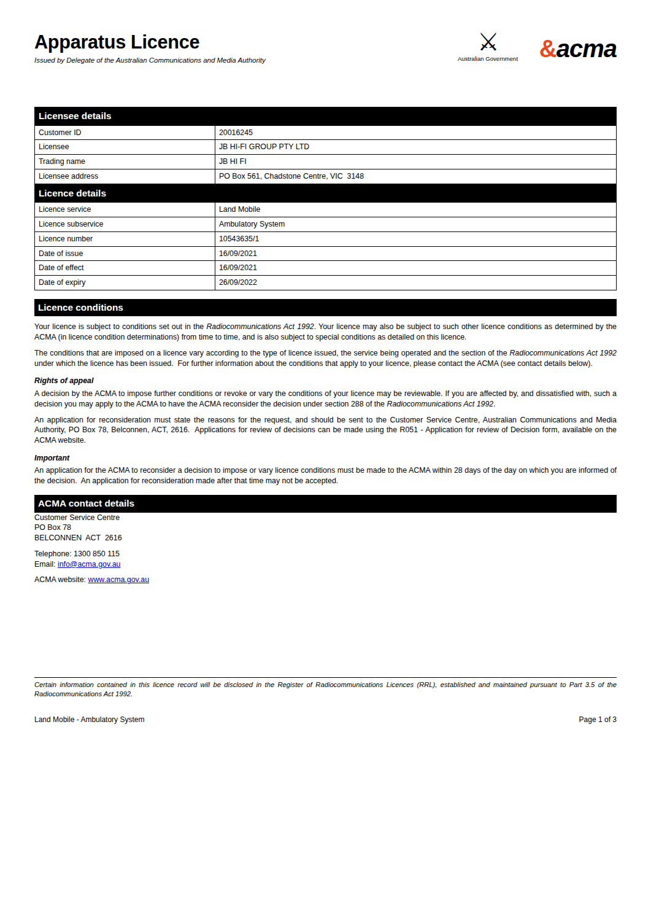Apparatus Licence
Issued by Delegate of the Australian Communications and Media Authority
⚔
Australian Government
&acma
| Licensee details |
| --- |
| Customer ID | 20016245 |
| Licensee | JB HI-FI GROUP PTY LTD |
| Trading name | JB HI FI |
| Licensee address | PO Box 561, Chadstone Centre, VIC 3148 |
| Licence details |
| --- |
| Licence service | Land Mobile |
| Licence subservice | Ambulatory System |
| Licence number | 10543635/1 |
| Date of issue | 16/09/2021 |
| Date of effect | 16/09/2021 |
| Date of expiry | 26/09/2022 |
Licence conditions
Your licence is subject to conditions set out in the Radiocommunications Act 1992. Your licence may also be subject to such other licence conditions as determined by the ACMA (in licence condition determinations) from time to time, and is also subject to special conditions as detailed on this licence.
The conditions that are imposed on a licence vary according to the type of licence issued, the service being operated and the section of the Radiocommunications Act 1992 under which the licence has been issued. For further information about the conditions that apply to your licence, please contact the ACMA (see contact details below).
Rights of appeal
A decision by the ACMA to impose further conditions or revoke or vary the conditions of your licence may be reviewable. If you are affected by, and dissatisfied with, such a decision you may apply to the ACMA to have the ACMA reconsider the decision under section 288 of the Radiocommunications Act 1992.
An application for reconsideration must state the reasons for the request, and should be sent to the Customer Service Centre, Australian Communications and Media Authority, PO Box 78, Belconnen, ACT, 2616. Applications for review of decisions can be made using the R051 - Application for review of Decision form, available on the ACMA website.
Important
An application for the ACMA to reconsider a decision to impose or vary licence conditions must be made to the ACMA within 28 days of the day on which you are informed of the decision. An application for reconsideration made after that time may not be accepted.
ACMA contact details
Customer Service Centre
PO Box 78
BELCONNEN ACT 2616
Telephone: 1300 850 115
Email: info@acma.gov.au
ACMA website: www.acma.gov.au
Certain information contained in this licence record will be disclosed in the Register of Radiocommunications Licences (RRL), established and maintained pursuant to Part 3.5 of the Radiocommunications Act 1992.
Land Mobile - Ambulatory System Page 1 of 3